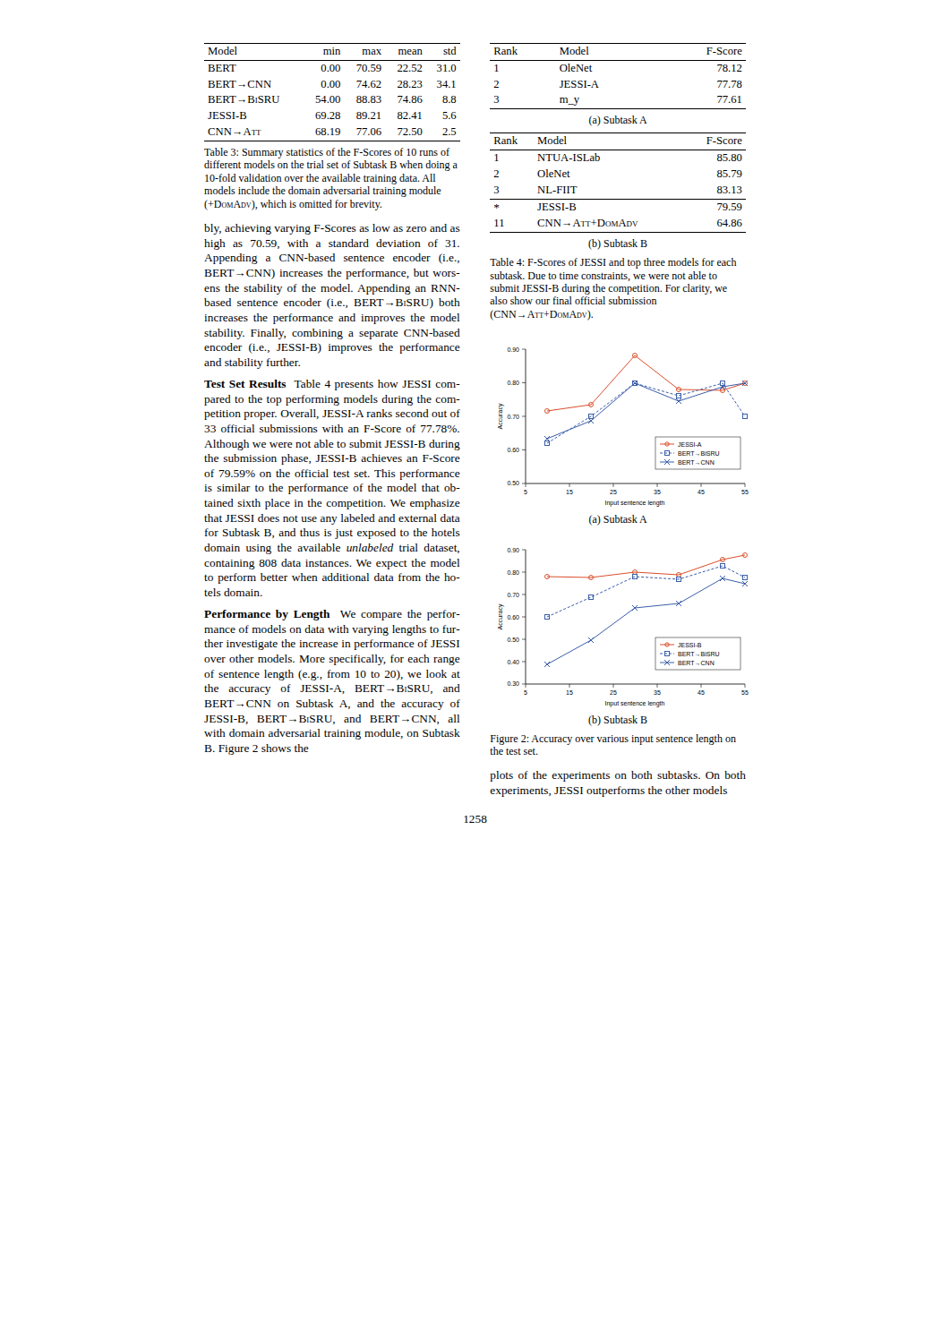| Model | min | max | mean | std |
| --- | --- | --- | --- | --- |
| BERT | 0.00 | 70.59 | 22.52 | 31.0 |
| BERT→CNN | 0.00 | 74.62 | 28.23 | 34.1 |
| BERT→B i SRU | 54.00 | 88.83 | 74.86 | 8.8 |
| JESSI-B | 69.28 | 89.21 | 82.41 | 5.6 |
| CNN→A tt | 68.19 | 77.06 | 72.50 | 2.5 |
Table 3: Summary statistics of the F-Scores of 10 runs of different models on the trial set of Subtask B when doing a 10-fold validation over the available training data. All models include the domain adversarial training module (+Dom Adv), which is omitted for brevity.
bly, achieving varying F-Scores as low as zero and as high as 70.59, with a standard deviation of 31. Appending a CNN-based sentence encoder (i.e., BERT→CNN) increases the performance, but worsens the stability of the model. Appending an RNN-based sentence encoder (i.e., BERT→Bi SRU) both increases the performance and improves the model stability. Finally, combining a separate CNN-based encoder (i.e., JESSI-B) improves the performance and stability further.
Test Set Results Table 4 presents how JESSI compared to the top performing models during the competition proper. Overall, JESSI-A ranks second out of 33 official submissions with an F-Score of 77.78%. Although we were not able to submit JESSI-B during the submission phase, JESSI-B achieves an F-Score of 79.59% on the official test set. This performance is similar to the performance of the model that obtained sixth place in the competition. We emphasize that JESSI does not use any labeled and external data for Subtask B, and thus is just exposed to the hotels domain using the available unlabeled trial dataset, containing 808 data instances. We expect the model to perform better when additional data from the hotels domain.
Performance by Length We compare the performance of models on data with varying lengths to further investigate the increase in performance of JESSI over other models. More specifically, for each range of sentence length (e.g., from 10 to 20), we look at the accuracy of JESSI-A, BERT→Bi SRU, and BERT→CNN on Subtask A, and the accuracy of JESSI-B, BERT→Bi SRU, and BERT→CNN, all with domain adversarial training module, on Subtask B. Figure 2 shows the
| Rank | Model | F-Score |
| --- | --- | --- |
| 1 | OleNet | 78.12 |
| 2 | JESSI-A | 77.78 |
| 3 | m_y | 77.61 |
(a) Subtask A
| Rank | Model | F-Score |
| --- | --- | --- |
| 1 | NTUA-ISLab | 85.80 |
| 2 | OleNet | 85.79 |
| 3 | NL-FIIT | 83.13 |
| * | JESSI-B | 79.59 |
| 11 | CNN→A tt +D om A dv | 64.86 |
(b) Subtask B
Table 4: F-Scores of JESSI and top three models for each subtask. Due to time constraints, we were not able to submit JESSI-B during the competition. For clarity, we also show our final official submission (CNN→Att+Dom Adv).
0.50 0.60 0.70 0.80 0.90 5 15 25 35 45 55 Input sentence length Accuracy JESSI-A BERT→BiSRU BERT→CNN
(a) Subtask A
0.30 0.40 0.50 0.60 0.70 0.80 0.90 5 15 25 35 45 55 Input sentence length Accuracy JESSI-B BERT→BiSRU BERT→CNN
(b) Subtask B
Figure 2: Accuracy over various input sentence length on the test set.
plots of the experiments on both subtasks. On both experiments, JESSI outperforms the other models
1258